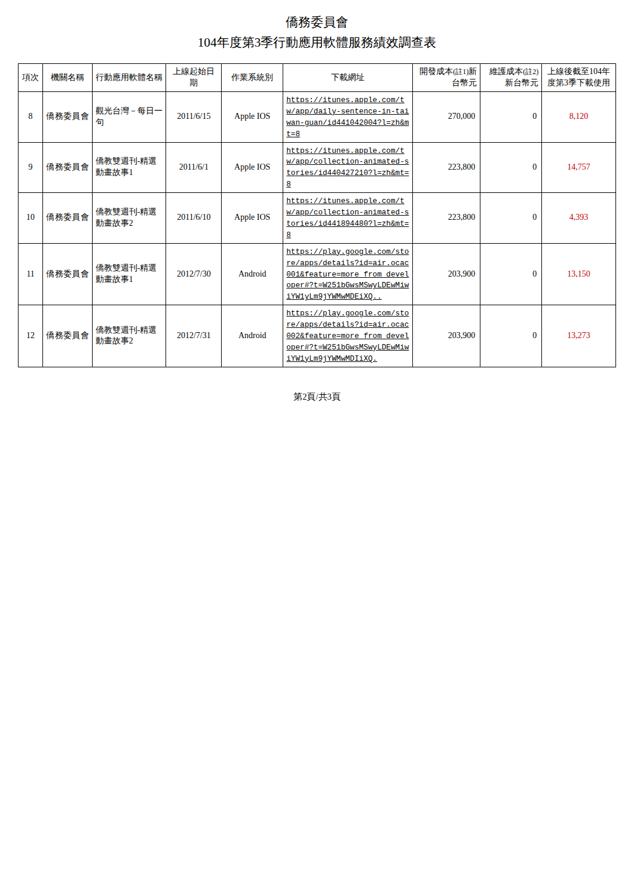僑務委員會
104年度第3季行動應用軟體服務績效調查表
| 項次 | 機關名稱 | 行動應用軟體名稱 | 上線起始日期 | 作業系統別 | 下載網址 | 開發成本 (註1) 新台幣元 | 維護成本 (註2) 新台幣元 | 上線後截至104年度第3季下載使用 |
| --- | --- | --- | --- | --- | --- | --- | --- | --- |
| 8 | 僑務委員會 | 觀光台灣－每日一句 | 2011/6/15 | Apple IOS | https://itunes.apple.com/tw/app/daily-sentence-in-taiwan-guan/id441042004?l=zh&mt=8 | 270,000 | 0 | 8,120 |
| 9 | 僑務委員會 | 僑教雙週刊-精選動畫故事1 | 2011/6/1 | Apple IOS | https://itunes.apple.com/tw/app/collection-animated-stories/id440427210?l=zh&mt=8 | 223,800 | 0 | 14,757 |
| 10 | 僑務委員會 | 僑教雙週刊-精選動畫故事2 | 2011/6/10 | Apple IOS | https://itunes.apple.com/tw/app/collection-animated-stories/id441894480?l=zh&mt=8 | 223,800 | 0 | 4,393 |
| 11 | 僑務委員會 | 僑教雙週刊-精選動畫故事1 | 2012/7/30 | Android | https://play.google.com/store/apps/details?id=air.ocac001&feature=more_from_developer#?t=W251bGwsMSwyLDEwMiwiYW1yLm9jYWMwMDEiXQ.. | 203,900 | 0 | 13,150 |
| 12 | 僑務委員會 | 僑教雙週刊-精選動畫故事2 | 2012/7/31 | Android | https://play.google.com/store/apps/details?id=air.ocac002&feature=more_from_developer#?t=W251bGwsMSwyLDEwMiwiYW1yLm9jYWMwMDIiXQ. | 203,900 | 0 | 13,273 |
第2頁/共3頁